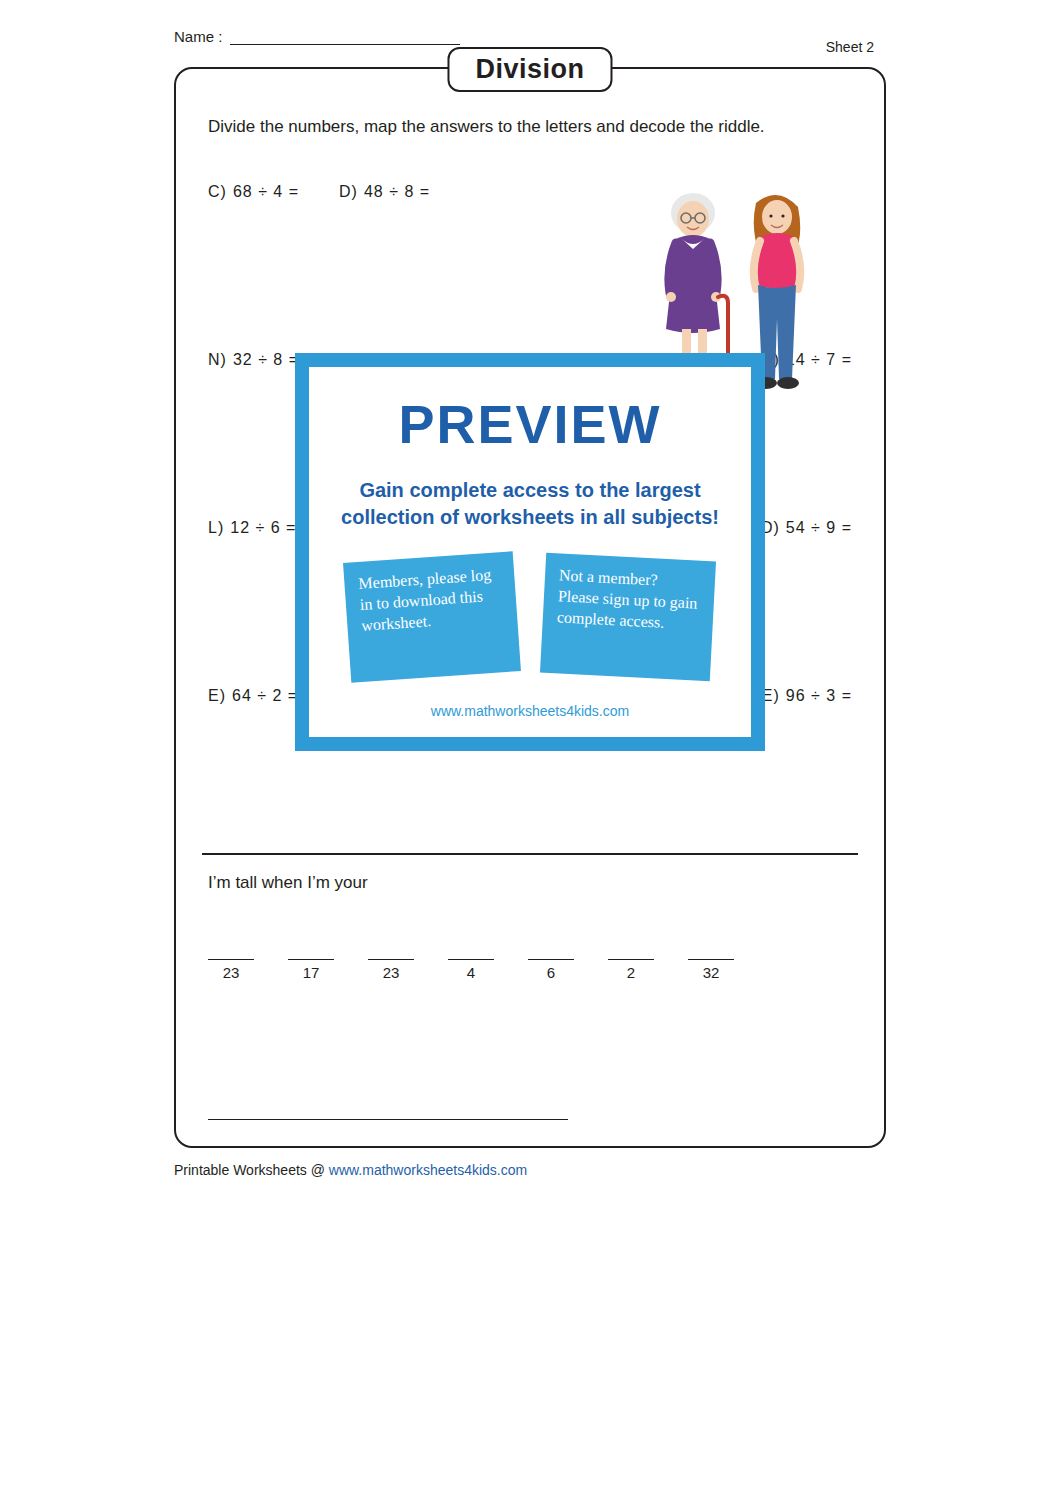Name :
Division
Sheet 2
Divide the numbers, map the answers to the letters and decode the riddle.
PREVIEW
Gain complete access to the largest collection of worksheets in all subjects!
Members, please log in to download this worksheet.
Not a member? Please sign up to gain complete access.
www.mathworksheets4kids.com
C) 68 ÷ 4 =
D) 48 ÷ 8 =
N) 32 ÷ 8 =
L) 14 ÷ 7 =
L) 12 ÷ 6 =
D) 54 ÷ 9 =
E) 64 ÷ 2 =
E) 96 ÷ 3 =
I’m tall when I’m your
23
17
23
4
6
2
32
Printable Worksheets @ www.mathworksheets4kids.com